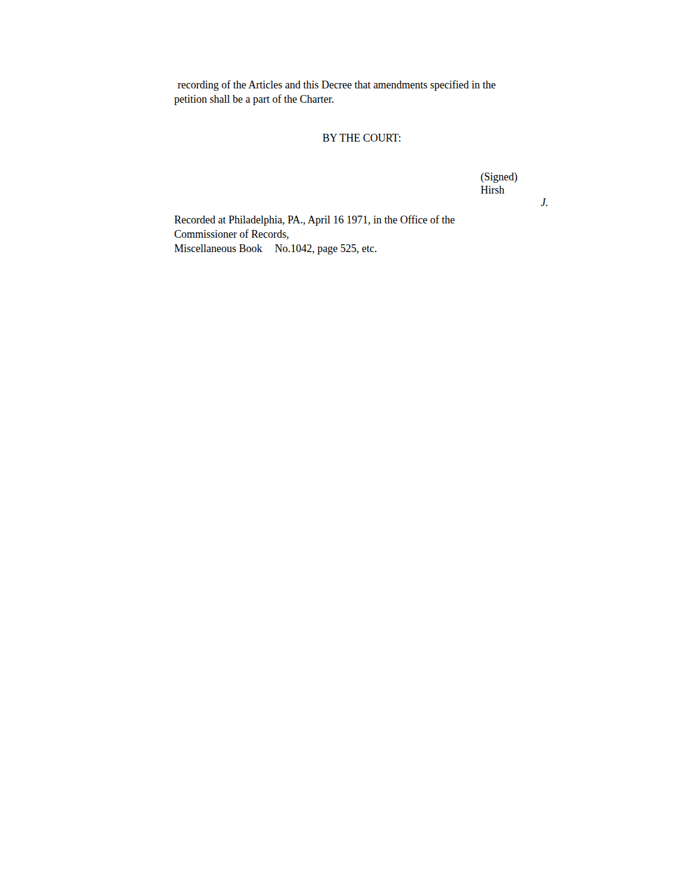recording of the Articles and this Decree that amendments specified in the petition shall be a part of the Charter.
BY THE COURT:
(Signed) Hirsh J.
Recorded at Philadelphia, PA., April 16 1971, in the Office of the Commissioner of Records, Miscellaneous Book No.1042, page 525, etc.